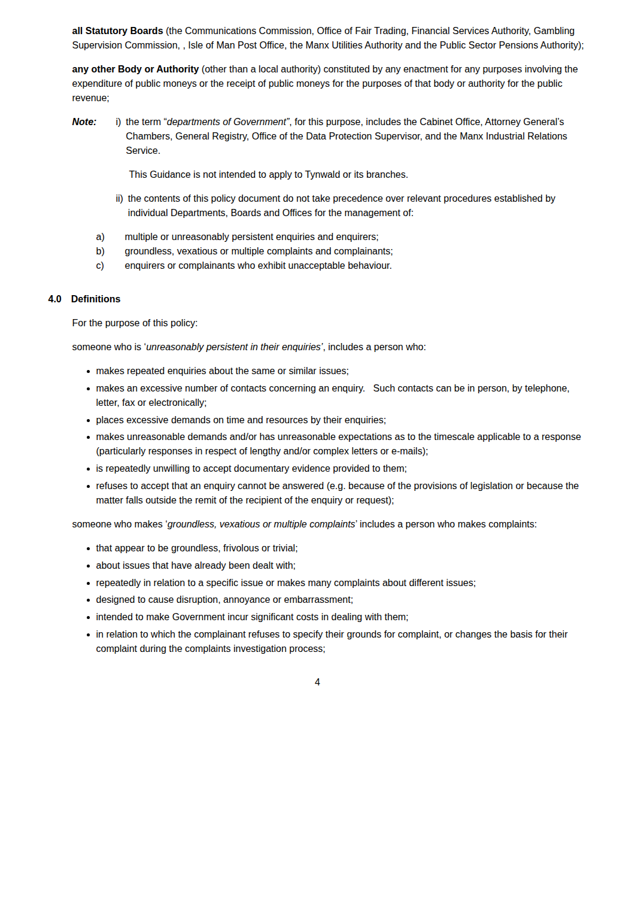all Statutory Boards (the Communications Commission, Office of Fair Trading, Financial Services Authority, Gambling Supervision Commission, , Isle of Man Post Office, the Manx Utilities Authority and the Public Sector Pensions Authority);
any other Body or Authority (other than a local authority) constituted by any enactment for any purposes involving the expenditure of public moneys or the receipt of public moneys for the purposes of that body or authority for the public revenue;
Note: i) the term “departments of Government”, for this purpose, includes the Cabinet Office, Attorney General’s Chambers, General Registry, Office of the Data Protection Supervisor, and the Manx Industrial Relations Service.
This Guidance is not intended to apply to Tynwald or its branches.
Note: ii) the contents of this policy document do not take precedence over relevant procedures established by individual Departments, Boards and Offices for the management of:
a) multiple or unreasonably persistent enquiries and enquirers;
b) groundless, vexatious or multiple complaints and complainants;
c) enquirers or complainants who exhibit unacceptable behaviour.
4.0 Definitions
For the purpose of this policy:
someone who is ‘unreasonably persistent in their enquiries’, includes a person who:
makes repeated enquiries about the same or similar issues;
makes an excessive number of contacts concerning an enquiry. Such contacts can be in person, by telephone, letter, fax or electronically;
places excessive demands on time and resources by their enquiries;
makes unreasonable demands and/or has unreasonable expectations as to the timescale applicable to a response (particularly responses in respect of lengthy and/or complex letters or e-mails);
is repeatedly unwilling to accept documentary evidence provided to them;
refuses to accept that an enquiry cannot be answered (e.g. because of the provisions of legislation or because the matter falls outside the remit of the recipient of the enquiry or request);
someone who makes ‘groundless, vexatious or multiple complaints’ includes a person who makes complaints:
that appear to be groundless, frivolous or trivial;
about issues that have already been dealt with;
repeatedly in relation to a specific issue or makes many complaints about different issues;
designed to cause disruption, annoyance or embarrassment;
intended to make Government incur significant costs in dealing with them;
in relation to which the complainant refuses to specify their grounds for complaint, or changes the basis for their complaint during the complaints investigation process;
4